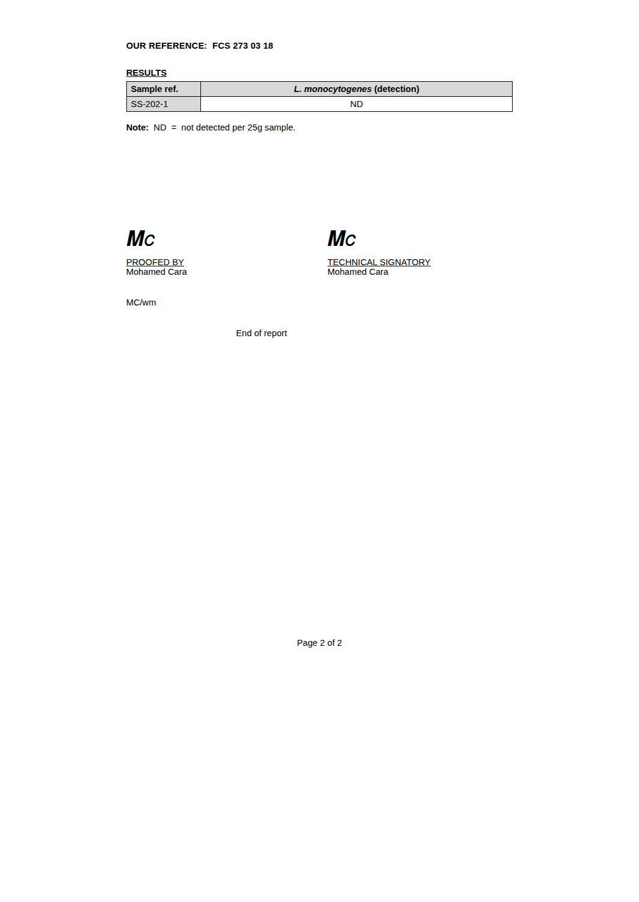OUR REFERENCE: FCS 273 03 18
RESULTS
| Sample ref. | L. monocytogenes (detection) |
| --- | --- |
| SS-202-1 | ND |
Note: ND = not detected per 25g sample.
𝑴𝑐
PROOFED BY
Mohamed Cara
𝑴𝑐
TECHNICAL SIGNATORY
Mohamed Cara
MC/wm
End of report
Page 2 of 2